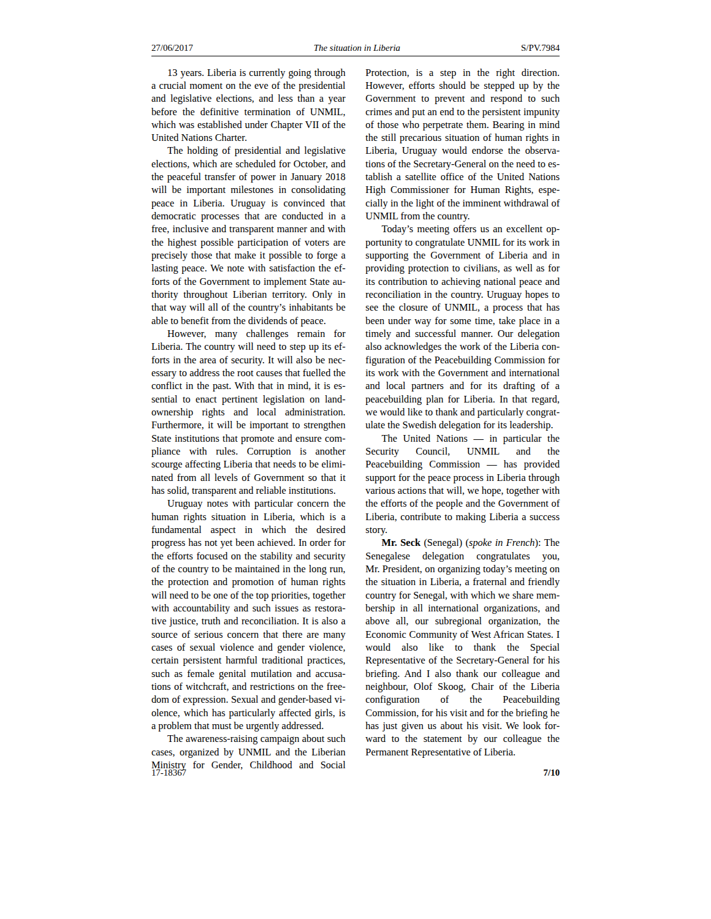27/06/2017
The situation in Liberia
S/PV.7984
13 years. Liberia is currently going through a crucial moment on the eve of the presidential and legislative elections, and less than a year before the definitive termination of UNMIL, which was established under Chapter VII of the United Nations Charter.
The holding of presidential and legislative elections, which are scheduled for October, and the peaceful transfer of power in January 2018 will be important milestones in consolidating peace in Liberia. Uruguay is convinced that democratic processes that are conducted in a free, inclusive and transparent manner and with the highest possible participation of voters are precisely those that make it possible to forge a lasting peace. We note with satisfaction the efforts of the Government to implement State authority throughout Liberian territory. Only in that way will all of the country’s inhabitants be able to benefit from the dividends of peace.
However, many challenges remain for Liberia. The country will need to step up its efforts in the area of security. It will also be necessary to address the root causes that fuelled the conflict in the past. With that in mind, it is essential to enact pertinent legislation on land-ownership rights and local administration. Furthermore, it will be important to strengthen State institutions that promote and ensure compliance with rules. Corruption is another scourge affecting Liberia that needs to be eliminated from all levels of Government so that it has solid, transparent and reliable institutions.
Uruguay notes with particular concern the human rights situation in Liberia, which is a fundamental aspect in which the desired progress has not yet been achieved. In order for the efforts focused on the stability and security of the country to be maintained in the long run, the protection and promotion of human rights will need to be one of the top priorities, together with accountability and such issues as restorative justice, truth and reconciliation. It is also a source of serious concern that there are many cases of sexual violence and gender violence, certain persistent harmful traditional practices, such as female genital mutilation and accusations of witchcraft, and restrictions on the freedom of expression. Sexual and gender-based violence, which has particularly affected girls, is a problem that must be urgently addressed.
The awareness-raising campaign about such cases, organized by UNMIL and the Liberian Ministry for Gender, Childhood and Social Protection, is a step in the right direction. However, efforts should be stepped up by the Government to prevent and respond to such crimes and put an end to the persistent impunity of those who perpetrate them. Bearing in mind the still precarious situation of human rights in Liberia, Uruguay would endorse the observations of the Secretary-General on the need to establish a satellite office of the United Nations High Commissioner for Human Rights, especially in the light of the imminent withdrawal of UNMIL from the country.
Today’s meeting offers us an excellent opportunity to congratulate UNMIL for its work in supporting the Government of Liberia and in providing protection to civilians, as well as for its contribution to achieving national peace and reconciliation in the country. Uruguay hopes to see the closure of UNMIL, a process that has been under way for some time, take place in a timely and successful manner. Our delegation also acknowledges the work of the Liberia configuration of the Peacebuilding Commission for its work with the Government and international and local partners and for its drafting of a peacebuilding plan for Liberia. In that regard, we would like to thank and particularly congratulate the Swedish delegation for its leadership.
The United Nations — in particular the Security Council, UNMIL and the Peacebuilding Commission — has provided support for the peace process in Liberia through various actions that will, we hope, together with the efforts of the people and the Government of Liberia, contribute to making Liberia a success story.
Mr. Seck (Senegal) (spoke in French): The Senegalese delegation congratulates you, Mr. President, on organizing today’s meeting on the situation in Liberia, a fraternal and friendly country for Senegal, with which we share membership in all international organizations, and above all, our subregional organization, the Economic Community of West African States. I would also like to thank the Special Representative of the Secretary-General for his briefing. And I also thank our colleague and neighbour, Olof Skoog, Chair of the Liberia configuration of the Peacebuilding Commission, for his visit and for the briefing he has just given us about his visit. We look forward to the statement by our colleague the Permanent Representative of Liberia.
17-18367
7/10